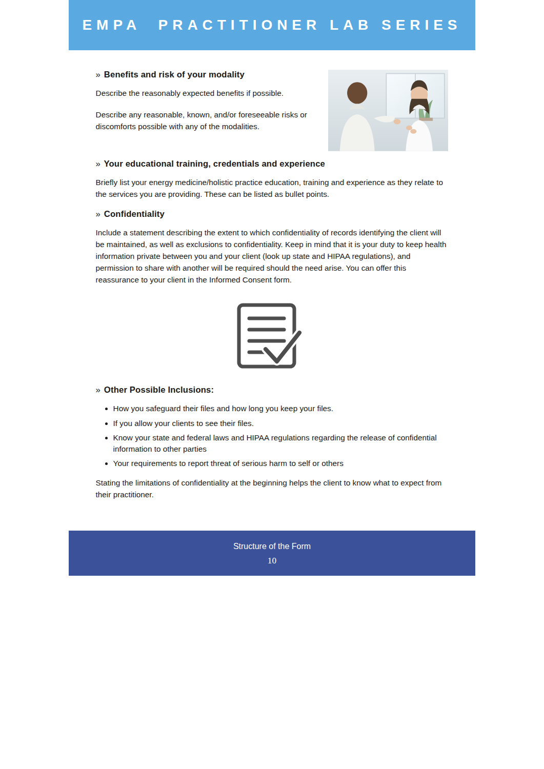EMPA PRACTITIONER LAB SERIES
» Benefits and risk of your modality
Describe the reasonably expected benefits if possible.
Describe any reasonable, known, and/or foreseeable risks or discomforts possible with any of the modalities.
» Your educational training, credentials and experience
Briefly list your energy medicine/holistic practice education, training and experience as they relate to the services you are providing. These can be listed as bullet points.
» Confidentiality
Include a statement describing the extent to which confidentiality of records identifying the client will be maintained, as well as exclusions to confidentiality. Keep in mind that it is your duty to keep health information private between you and your client (look up state and HIPAA regulations), and permission to share with another will be required should the need arise. You can offer this reassurance to your client in the Informed Consent form.
» Other Possible Inclusions:
How you safeguard their files and how long you keep your files.
If you allow your clients to see their files.
Know your state and federal laws and HIPAA regulations regarding the release of confidential information to other parties
Your requirements to report threat of serious harm to self or others
Stating the limitations of confidentiality at the beginning helps the client to know what to expect from their practitioner.
Structure of the Form
10